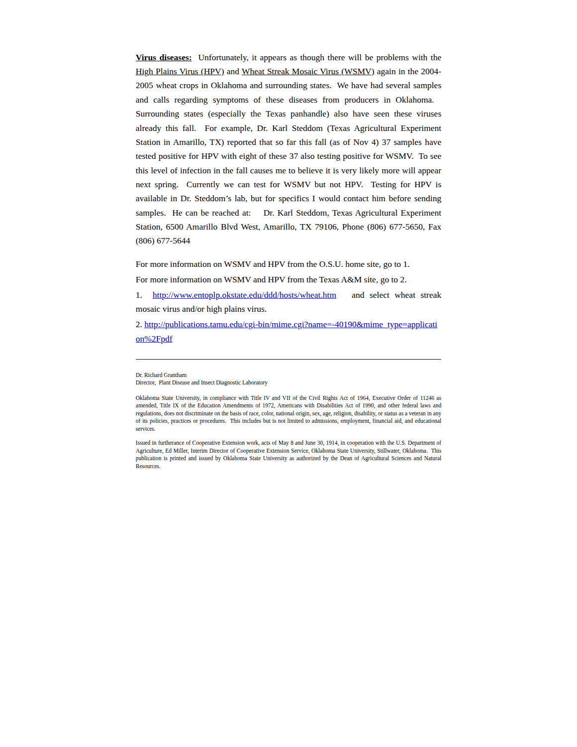Virus diseases: Unfortunately, it appears as though there will be problems with the High Plains Virus (HPV) and Wheat Streak Mosaic Virus (WSMV) again in the 2004-2005 wheat crops in Oklahoma and surrounding states. We have had several samples and calls regarding symptoms of these diseases from producers in Oklahoma. Surrounding states (especially the Texas panhandle) also have seen these viruses already this fall. For example, Dr. Karl Steddom (Texas Agricultural Experiment Station in Amarillo, TX) reported that so far this fall (as of Nov 4) 37 samples have tested positive for HPV with eight of these 37 also testing positive for WSMV. To see this level of infection in the fall causes me to believe it is very likely more will appear next spring. Currently we can test for WSMV but not HPV. Testing for HPV is available in Dr. Steddom’s lab, but for specifics I would contact him before sending samples. He can be reached at: Dr. Karl Steddom, Texas Agricultural Experiment Station, 6500 Amarillo Blvd West, Amarillo, TX 79106, Phone (806) 677-5650, Fax (806) 677-5644
For more information on WSMV and HPV from the O.S.U. home site, go to 1.
For more information on WSMV and HPV from the Texas A&M site, go to 2.
1. http://www.entoplp.okstate.edu/ddd/hosts/wheat.htm and select wheat streak mosaic virus and/or high plains virus.
2. http://publications.tamu.edu/cgi-bin/mime.cgi?name=-40190&mime_type=application%2Fpdf
Dr. Richard Grantham
Director, Plant Disease and Insect Diagnostic Laboratory
Oklahoma State University, in compliance with Title IV and VII of the Civil Rights Act of 1964, Executive Order of 11246 as amended, Title IX of the Education Amendments of 1972, Americans with Disabilities Act of 1990, and other federal laws and regulations, does not discriminate on the basis of race, color, national origin, sex, age, religion, disability, or status as a veteran in any of its policies, practices or procedures. This includes but is not limited to admissions, employment, financial aid, and educational services.
Issued in furtherance of Cooperative Extension work, acts of May 8 and June 30, 1914, in cooperation with the U.S. Department of Agriculture, Ed Miller, Interim Director of Cooperative Extension Service, Oklahoma State University, Stillwater, Oklahoma. This publication is printed and issued by Oklahoma State University as authorized by the Dean of Agricultural Sciences and Natural Resources.